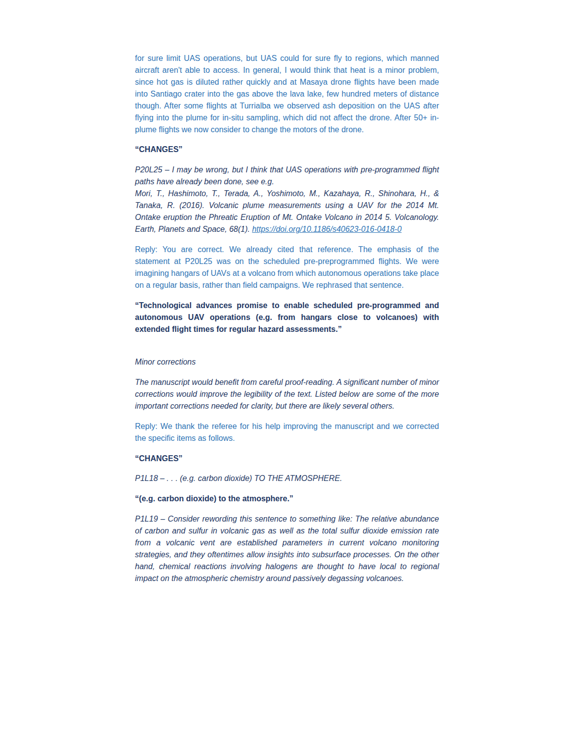for sure limit UAS operations, but UAS could for sure fly to regions, which manned aircraft aren't able to access. In general, I would think that heat is a minor problem, since hot gas is diluted rather quickly and at Masaya drone flights have been made into Santiago crater into the gas above the lava lake, few hundred meters of distance though. After some flights at Turrialba we observed ash deposition on the UAS after flying into the plume for in-situ sampling, which did not affect the drone. After 50+ in-plume flights we now consider to change the motors of the drone.
“CHANGES”
P20L25 – I may be wrong, but I think that UAS operations with pre-programmed flight paths have already been done, see e.g.
Mori, T., Hashimoto, T., Terada, A., Yoshimoto, M., Kazahaya, R., Shinohara, H., & Tanaka, R. (2016). Volcanic plume measurements using a UAV for the 2014 Mt. Ontake eruption the Phreatic Eruption of Mt. Ontake Volcano in 2014 5. Volcanology. Earth, Planets and Space, 68(1). https://doi.org/10.1186/s40623-016-0418-0
Reply: You are correct. We already cited that reference. The emphasis of the statement at P20L25 was on the scheduled pre-preprogrammed flights. We were imagining hangars of UAVs at a volcano from which autonomous operations take place on a regular basis, rather than field campaigns. We rephrased that sentence.
“Technological advances promise to enable scheduled pre-programmed and autonomous UAV operations (e.g. from hangars close to volcanoes) with extended flight times for regular hazard assessments.”
Minor corrections
The manuscript would benefit from careful proof-reading. A significant number of minor corrections would improve the legibility of the text. Listed below are some of the more important corrections needed for clarity, but there are likely several others.
Reply: We thank the referee for his help improving the manuscript and we corrected the specific items as follows.
“CHANGES”
P1L18 – . . . (e.g. carbon dioxide) TO THE ATMOSPHERE.
“(e.g. carbon dioxide) to the atmosphere.”
P1L19 – Consider rewording this sentence to something like: The relative abundance of carbon and sulfur in volcanic gas as well as the total sulfur dioxide emission rate from a volcanic vent are established parameters in current volcano monitoring strategies, and they oftentimes allow insights into subsurface processes. On the other hand, chemical reactions involving halogens are thought to have local to regional impact on the atmospheric chemistry around passively degassing volcanoes.